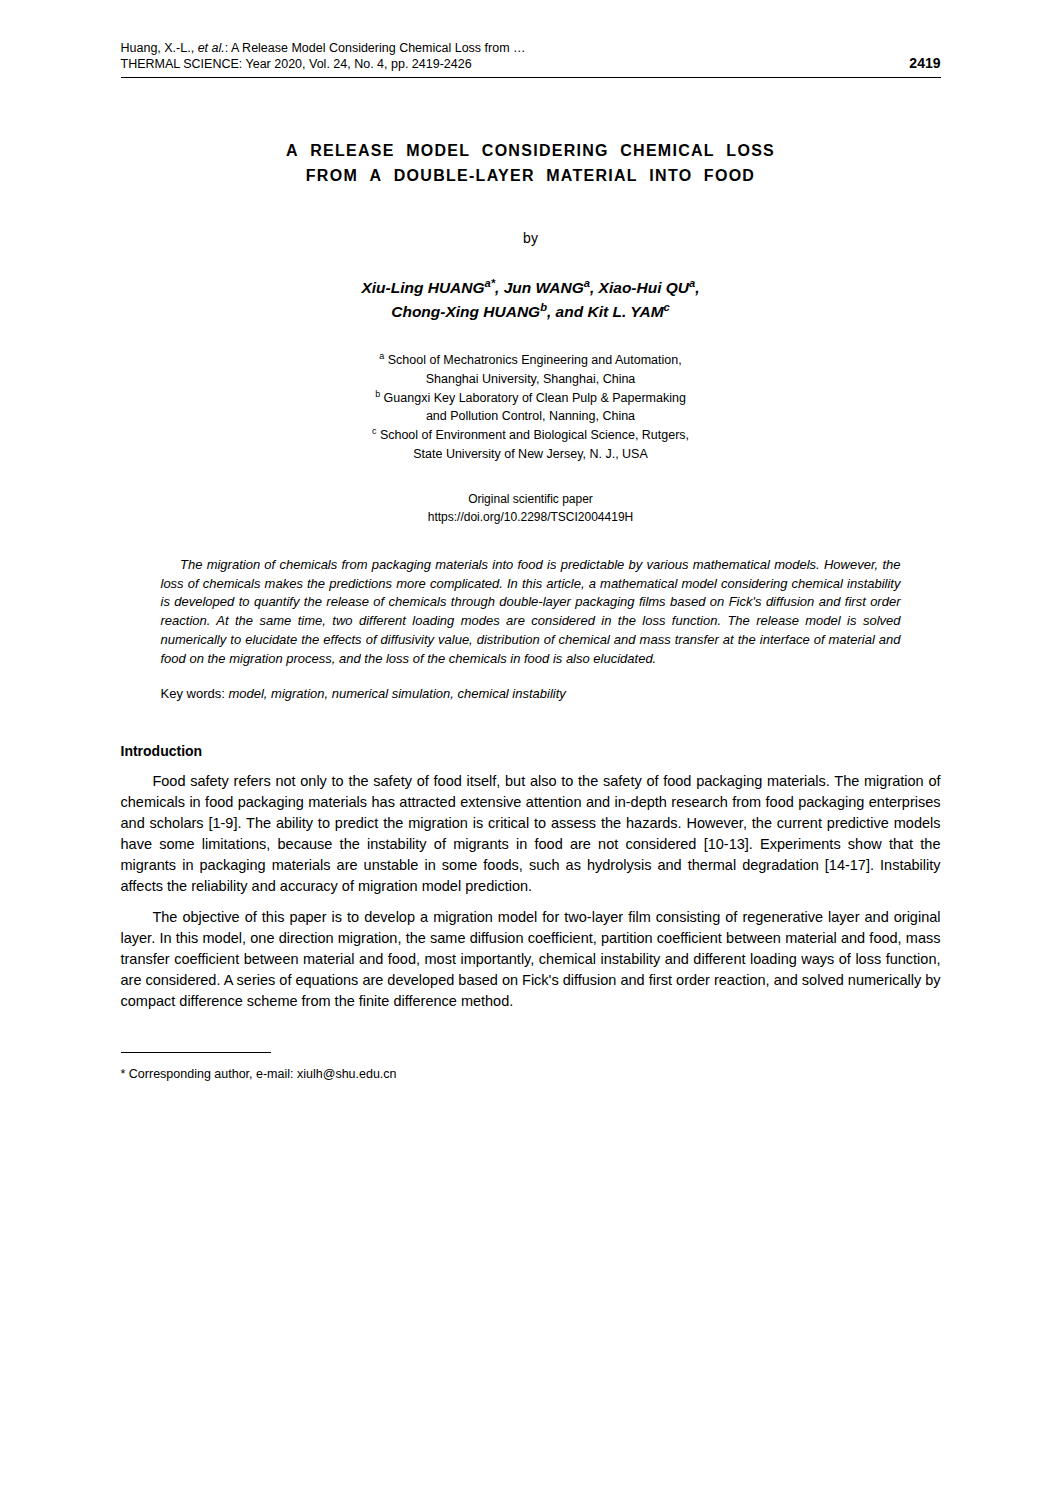Huang, X.-L., et al.: A Release Model Considering Chemical Loss from …
THERMAL SCIENCE: Year 2020, Vol. 24, No. 4, pp. 2419-2426
2419
A RELEASE MODEL CONSIDERING CHEMICAL LOSS
FROM A DOUBLE-LAYER MATERIAL INTO FOOD
by
Xiu-Ling HUANGa*, Jun WANGa, Xiao-Hui QUa,
Chong-Xing HUANGb, and Kit L. YAMc
a School of Mechatronics Engineering and Automation,
Shanghai University, Shanghai, China
b Guangxi Key Laboratory of Clean Pulp & Papermaking
and Pollution Control, Nanning, China
c School of Environment and Biological Science, Rutgers,
State University of New Jersey, N. J., USA
Original scientific paper
https://doi.org/10.2298/TSCI2004419H
The migration of chemicals from packaging materials into food is predictable by various mathematical models. However, the loss of chemicals makes the predictions more complicated. In this article, a mathematical model considering chemical instability is developed to quantify the release of chemicals through double-layer packaging films based on Fick's diffusion and first order reaction. At the same time, two different loading modes are considered in the loss function. The release model is solved numerically to elucidate the effects of diffusivity value, distribution of chemical and mass transfer at the interface of material and food on the migration process, and the loss of the chemicals in food is also elucidated.
Key words: model, migration, numerical simulation, chemical instability
Introduction
Food safety refers not only to the safety of food itself, but also to the safety of food packaging materials. The migration of chemicals in food packaging materials has attracted extensive attention and in-depth research from food packaging enterprises and scholars [1-9]. The ability to predict the migration is critical to assess the hazards. However, the current predictive models have some limitations, because the instability of migrants in food are not considered [10-13]. Experiments show that the migrants in packaging materials are unstable in some foods, such as hydrolysis and thermal degradation [14-17]. Instability affects the reliability and accuracy of migration model prediction.
The objective of this paper is to develop a migration model for two-layer film consisting of regenerative layer and original layer. In this model, one direction migration, the same diffusion coefficient, partition coefficient between material and food, mass transfer coefficient between material and food, most importantly, chemical instability and different loading ways of loss function, are considered. A series of equations are developed based on Fick's diffusion and first order reaction, and solved numerically by compact difference scheme from the finite difference method.
* Corresponding author, e-mail: xiulh@shu.edu.cn